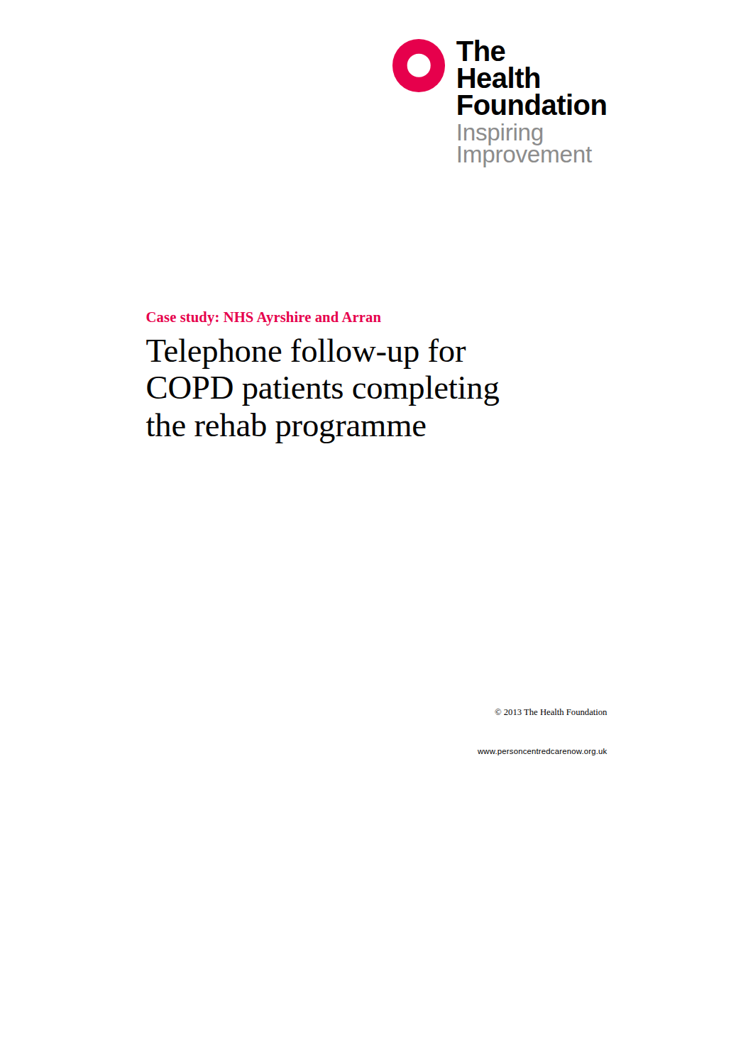The Health Foundation Inspiring Improvement
Case study: NHS Ayrshire and Arran
Telephone follow-up for COPD patients completing the rehab programme
© 2013 The Health Foundation
www.personcentredcarenow.org.uk